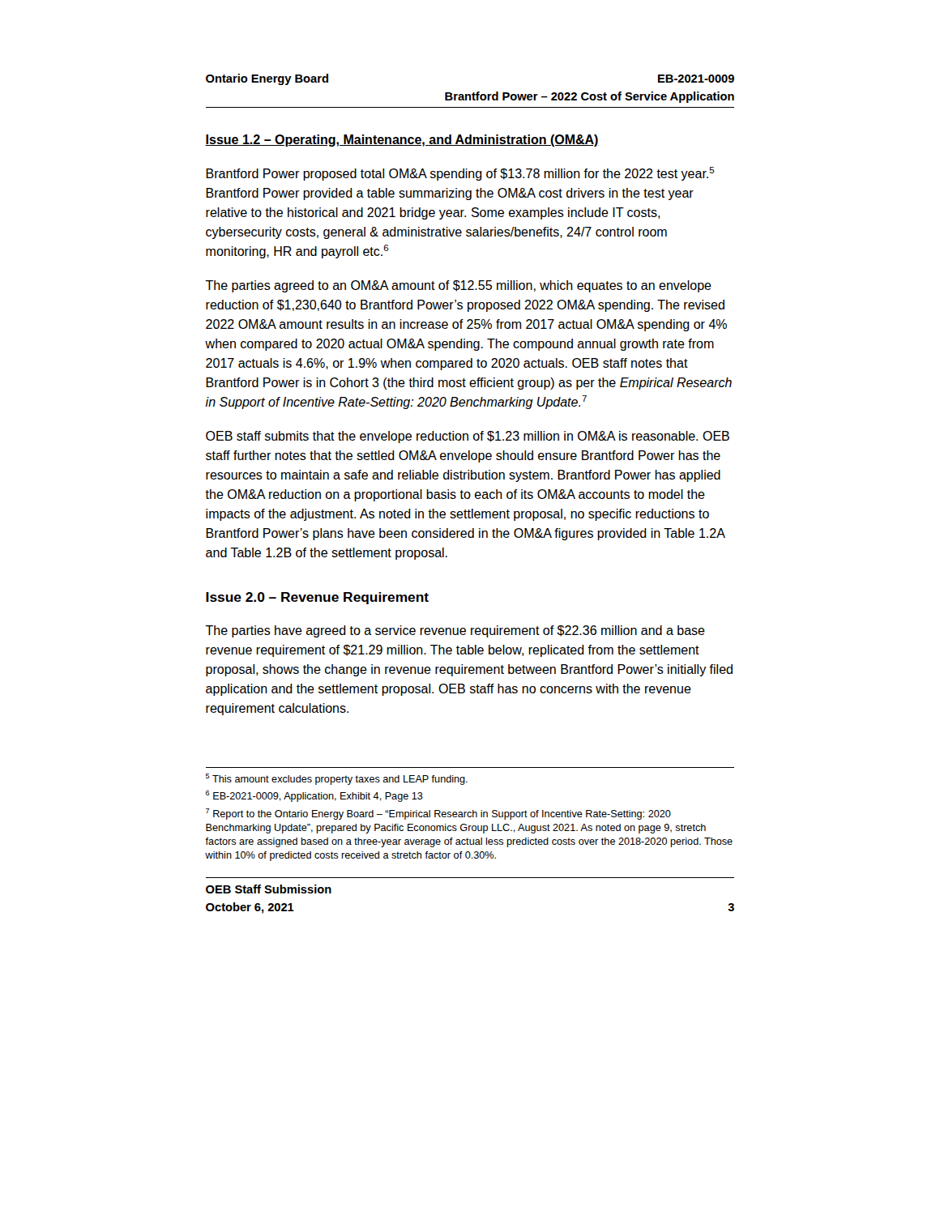Ontario Energy Board
EB-2021-0009
Brantford Power – 2022 Cost of Service Application
Issue 1.2 – Operating, Maintenance, and Administration (OM&A)
Brantford Power proposed total OM&A spending of $13.78 million for the 2022 test year.5 Brantford Power provided a table summarizing the OM&A cost drivers in the test year relative to the historical and 2021 bridge year. Some examples include IT costs, cybersecurity costs, general & administrative salaries/benefits, 24/7 control room monitoring, HR and payroll etc.6
The parties agreed to an OM&A amount of $12.55 million, which equates to an envelope reduction of $1,230,640 to Brantford Power’s proposed 2022 OM&A spending. The revised 2022 OM&A amount results in an increase of 25% from 2017 actual OM&A spending or 4% when compared to 2020 actual OM&A spending. The compound annual growth rate from 2017 actuals is 4.6%, or 1.9% when compared to 2020 actuals. OEB staff notes that Brantford Power is in Cohort 3 (the third most efficient group) as per the Empirical Research in Support of Incentive Rate-Setting: 2020 Benchmarking Update.7
OEB staff submits that the envelope reduction of $1.23 million in OM&A is reasonable. OEB staff further notes that the settled OM&A envelope should ensure Brantford Power has the resources to maintain a safe and reliable distribution system. Brantford Power has applied the OM&A reduction on a proportional basis to each of its OM&A accounts to model the impacts of the adjustment. As noted in the settlement proposal, no specific reductions to Brantford Power’s plans have been considered in the OM&A figures provided in Table 1.2A and Table 1.2B of the settlement proposal.
Issue 2.0 – Revenue Requirement
The parties have agreed to a service revenue requirement of $22.36 million and a base revenue requirement of $21.29 million. The table below, replicated from the settlement proposal, shows the change in revenue requirement between Brantford Power’s initially filed application and the settlement proposal. OEB staff has no concerns with the revenue requirement calculations.
5 This amount excludes property taxes and LEAP funding.
6 EB-2021-0009, Application, Exhibit 4, Page 13
7 Report to the Ontario Energy Board – “Empirical Research in Support of Incentive Rate-Setting: 2020 Benchmarking Update”, prepared by Pacific Economics Group LLC., August 2021. As noted on page 9, stretch factors are assigned based on a three-year average of actual less predicted costs over the 2018-2020 period. Those within 10% of predicted costs received a stretch factor of 0.30%.
OEB Staff Submission
October 6, 2021
3